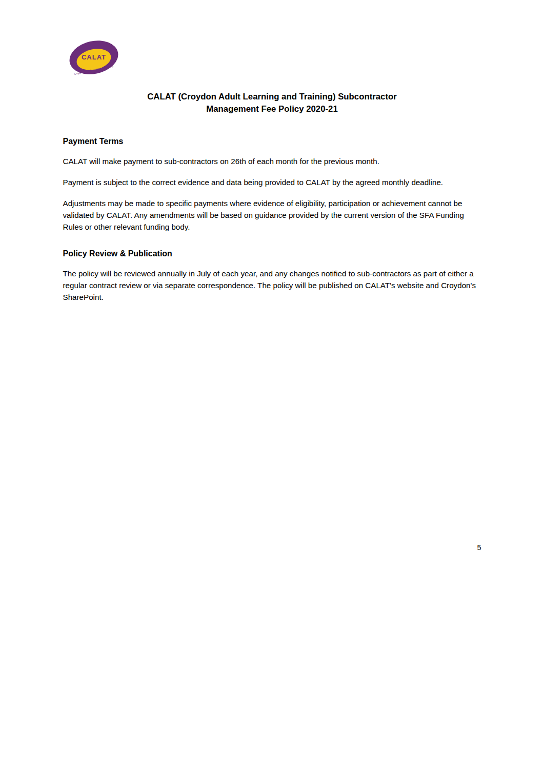CALAT Croydon adult learning and training
CALAT (Croydon Adult Learning and Training) Subcontractor
Management Fee Policy 2020-21
Payment Terms
CALAT will make payment to sub-contractors on 26th of each month for the previous month.
Payment is subject to the correct evidence and data being provided to CALAT by the agreed monthly deadline.
Adjustments may be made to specific payments where evidence of eligibility, participation or achievement cannot be validated by CALAT. Any amendments will be based on guidance provided by the current version of the SFA Funding Rules or other relevant funding body.
Policy Review & Publication
The policy will be reviewed annually in July of each year, and any changes notified to sub-contractors as part of either a regular contract review or via separate correspondence. The policy will be published on CALAT's website and Croydon's SharePoint.
5